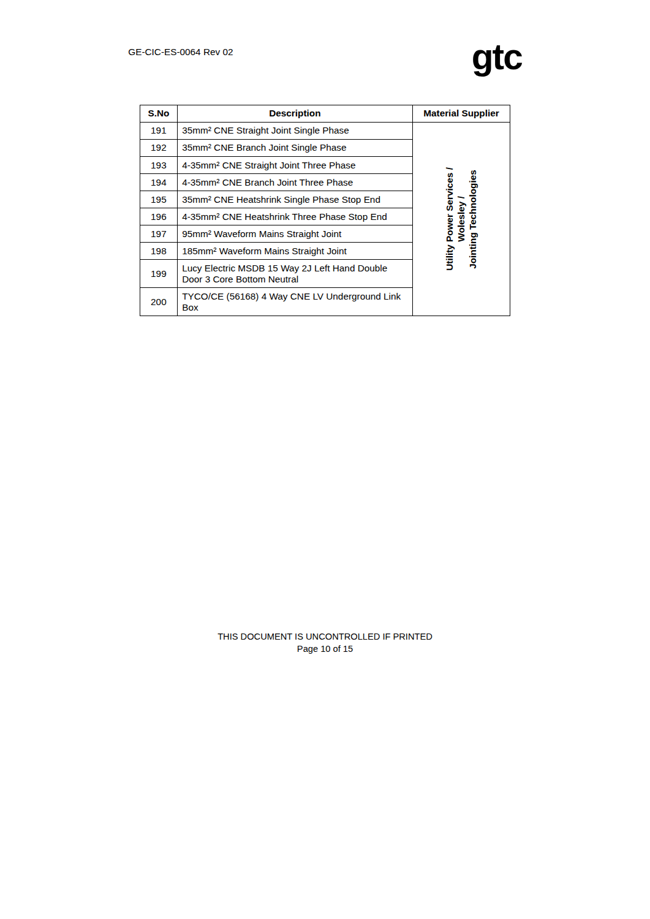GE-CIC-ES-0064 Rev 02
gtc
| S.No | Description | Material Supplier |
| --- | --- | --- |
| 191 | 35mm² CNE Straight Joint Single Phase | Utility Power Services / Wolesley / Jointing Technologies |
| 192 | 35mm² CNE Branch Joint Single Phase |
| 193 | 4-35mm² CNE Straight Joint Three Phase |
| 194 | 4-35mm² CNE Branch Joint Three Phase |
| 195 | 35mm² CNE Heatshrink Single Phase Stop End |
| 196 | 4-35mm² CNE Heatshrink Three Phase Stop End |
| 197 | 95mm² Waveform Mains Straight Joint |
| 198 | 185mm² Waveform Mains Straight Joint |
| 199 | Lucy Electric MSDB 15 Way 2J Left Hand Double Door 3 Core Bottom Neutral |
| 200 | TYCO/CE (56168) 4 Way CNE LV Underground Link Box |
THIS DOCUMENT IS UNCONTROLLED IF PRINTED
Page 10 of 15